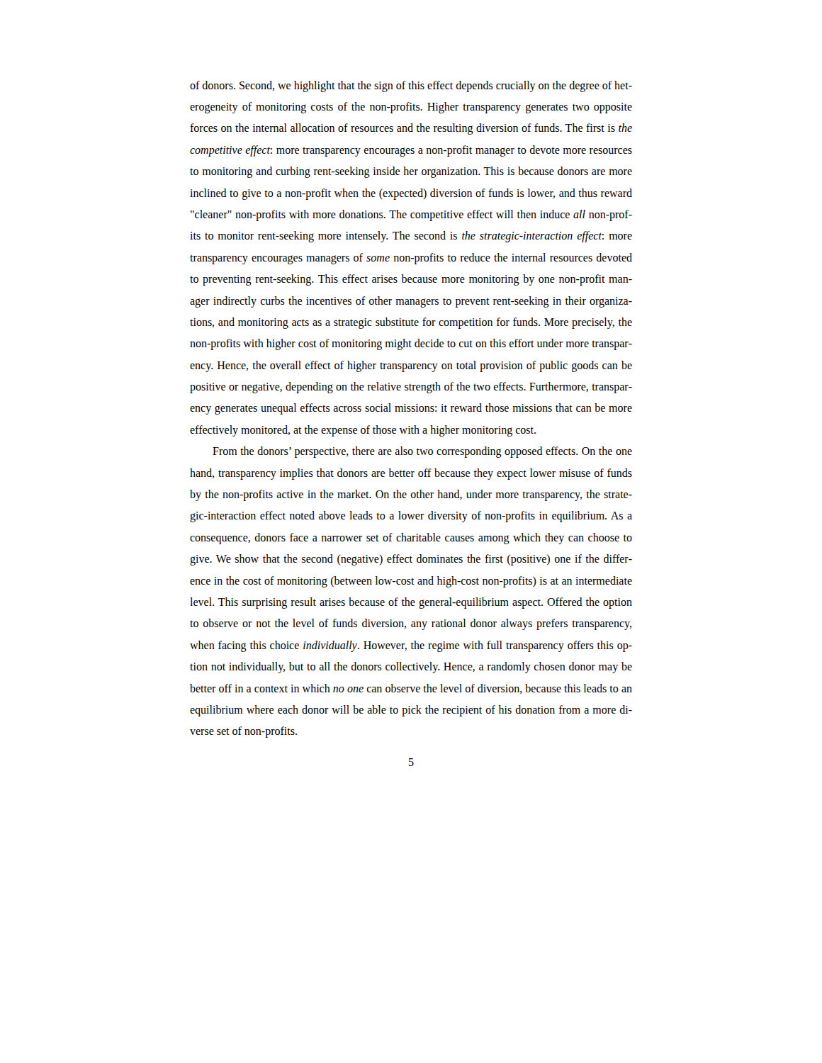of donors. Second, we highlight that the sign of this effect depends crucially on the degree of heterogeneity of monitoring costs of the non-profits. Higher transparency generates two opposite forces on the internal allocation of resources and the resulting diversion of funds. The first is the competitive effect: more transparency encourages a non-profit manager to devote more resources to monitoring and curbing rent-seeking inside her organization. This is because donors are more inclined to give to a non-profit when the (expected) diversion of funds is lower, and thus reward "cleaner" non-profits with more donations. The competitive effect will then induce all non-profits to monitor rent-seeking more intensely. The second is the strategic-interaction effect: more transparency encourages managers of some non-profits to reduce the internal resources devoted to preventing rent-seeking. This effect arises because more monitoring by one non-profit manager indirectly curbs the incentives of other managers to prevent rent-seeking in their organizations, and monitoring acts as a strategic substitute for competition for funds. More precisely, the non-profits with higher cost of monitoring might decide to cut on this effort under more transparency. Hence, the overall effect of higher transparency on total provision of public goods can be positive or negative, depending on the relative strength of the two effects. Furthermore, transparency generates unequal effects across social missions: it reward those missions that can be more effectively monitored, at the expense of those with a higher monitoring cost.
From the donors’ perspective, there are also two corresponding opposed effects. On the one hand, transparency implies that donors are better off because they expect lower misuse of funds by the non-profits active in the market. On the other hand, under more transparency, the strategic-interaction effect noted above leads to a lower diversity of non-profits in equilibrium. As a consequence, donors face a narrower set of charitable causes among which they can choose to give. We show that the second (negative) effect dominates the first (positive) one if the difference in the cost of monitoring (between low-cost and high-cost non-profits) is at an intermediate level. This surprising result arises because of the general-equilibrium aspect. Offered the option to observe or not the level of funds diversion, any rational donor always prefers transparency, when facing this choice individually. However, the regime with full transparency offers this option not individually, but to all the donors collectively. Hence, a randomly chosen donor may be better off in a context in which no one can observe the level of diversion, because this leads to an equilibrium where each donor will be able to pick the recipient of his donation from a more diverse set of non-profits.
5